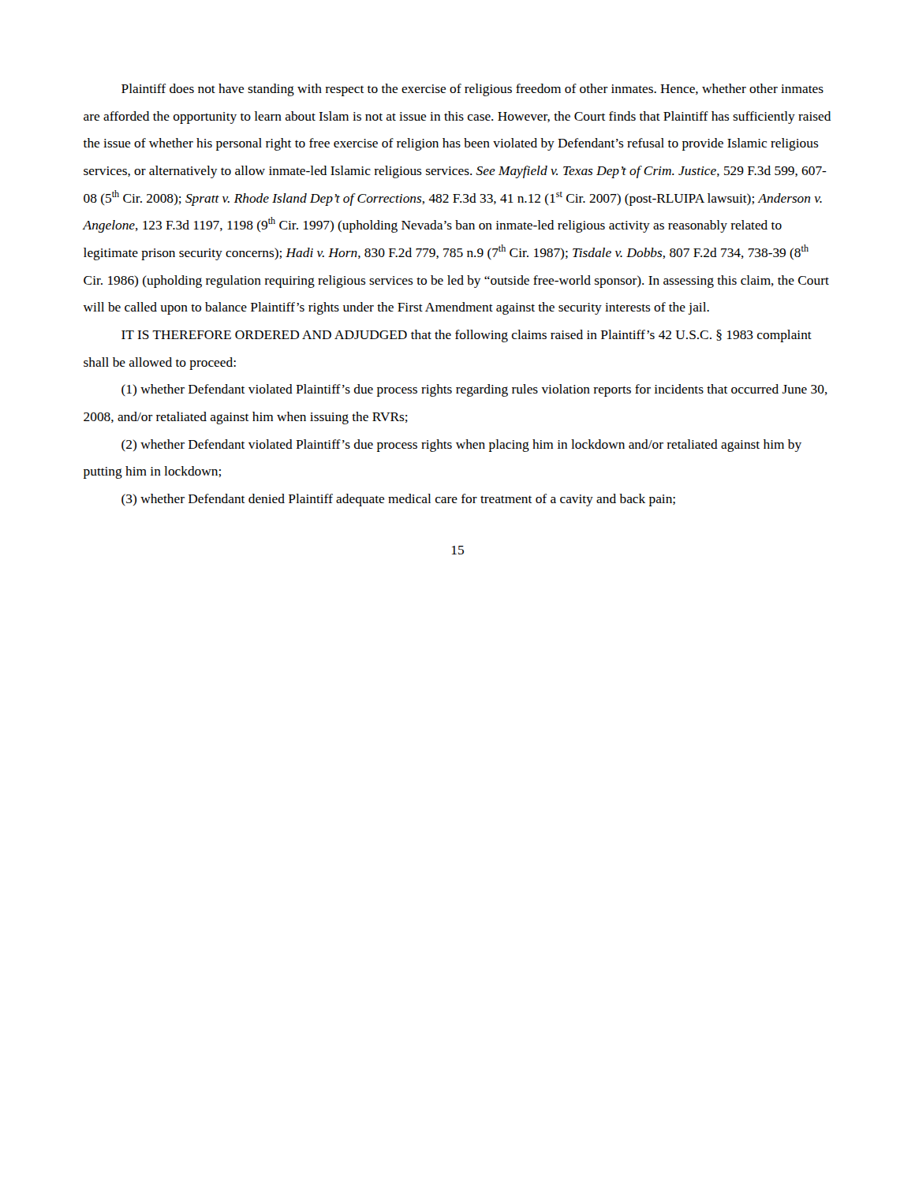Plaintiff does not have standing with respect to the exercise of religious freedom of other inmates. Hence, whether other inmates are afforded the opportunity to learn about Islam is not at issue in this case. However, the Court finds that Plaintiff has sufficiently raised the issue of whether his personal right to free exercise of religion has been violated by Defendant’s refusal to provide Islamic religious services, or alternatively to allow inmate-led Islamic religious services. See Mayfield v. Texas Dep’t of Crim. Justice, 529 F.3d 599, 607-08 (5th Cir. 2008); Spratt v. Rhode Island Dep’t of Corrections, 482 F.3d 33, 41 n.12 (1st Cir. 2007) (post-RLUIPA lawsuit); Anderson v. Angelone, 123 F.3d 1197, 1198 (9th Cir. 1997) (upholding Nevada’s ban on inmate-led religious activity as reasonably related to legitimate prison security concerns); Hadi v. Horn, 830 F.2d 779, 785 n.9 (7th Cir. 1987); Tisdale v. Dobbs, 807 F.2d 734, 738-39 (8th Cir. 1986) (upholding regulation requiring religious services to be led by “outside free-world sponsor). In assessing this claim, the Court will be called upon to balance Plaintiff’s rights under the First Amendment against the security interests of the jail.
IT IS THEREFORE ORDERED AND ADJUDGED that the following claims raised in Plaintiff’s 42 U.S.C. § 1983 complaint shall be allowed to proceed:
(1) whether Defendant violated Plaintiff’s due process rights regarding rules violation reports for incidents that occurred June 30, 2008, and/or retaliated against him when issuing the RVRs;
(2) whether Defendant violated Plaintiff’s due process rights when placing him in lockdown and/or retaliated against him by putting him in lockdown;
(3) whether Defendant denied Plaintiff adequate medical care for treatment of a cavity and back pain;
15